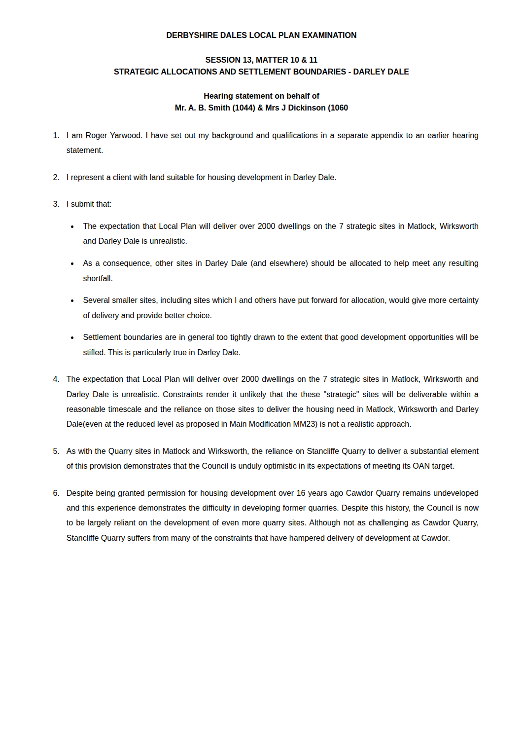DERBYSHIRE DALES LOCAL PLAN EXAMINATION
SESSION 13, MATTER 10 & 11
STRATEGIC ALLOCATIONS AND SETTLEMENT BOUNDARIES - DARLEY DALE
Hearing statement on behalf of
Mr. A. B. Smith (1044) & Mrs J Dickinson (1060
I am Roger Yarwood. I have set out my background and qualifications in a separate appendix to an earlier hearing statement.
I represent a client with land suitable for housing development in Darley Dale.
I submit that:
The expectation that Local Plan will deliver over 2000 dwellings on the 7 strategic sites in Matlock, Wirksworth and Darley Dale is unrealistic.
As a consequence, other sites in Darley Dale (and elsewhere) should be allocated to help meet any resulting shortfall.
Several smaller sites, including sites which I and others have put forward for allocation, would give more certainty of delivery and provide better choice.
Settlement boundaries are in general too tightly drawn to the extent that good development opportunities will be stifled. This is particularly true in Darley Dale.
The expectation that Local Plan will deliver over 2000 dwellings on the 7 strategic sites in Matlock, Wirksworth and Darley Dale is unrealistic. Constraints render it unlikely that the these "strategic" sites will be deliverable within a reasonable timescale and the reliance on those sites to deliver the housing need in Matlock, Wirksworth and Darley Dale(even at the reduced level as proposed in Main Modification MM23) is not a realistic approach.
As with the Quarry sites in Matlock and Wirksworth, the reliance on Stancliffe Quarry to deliver a substantial element of this provision demonstrates that the Council is unduly optimistic in its expectations of meeting its OAN target.
Despite being granted permission for housing development over 16 years ago Cawdor Quarry remains undeveloped and this experience demonstrates the difficulty in developing former quarries. Despite this history, the Council is now to be largely reliant on the development of even more quarry sites. Although not as challenging as Cawdor Quarry, Stancliffe Quarry suffers from many of the constraints that have hampered delivery of development at Cawdor.